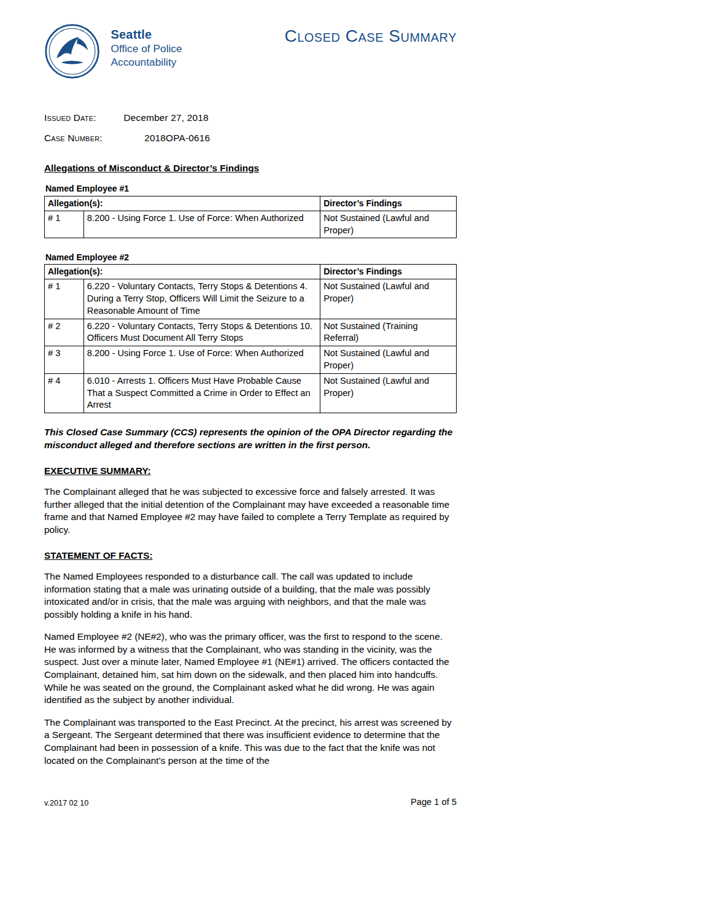Seattle
Office of Police
Accountability
Closed Case Summary
Issued Date: December 27, 2018
Case Number: 2018OPA-0616
Allegations of Misconduct & Director’s Findings
Named Employee #1
| Allegation(s): | Director’s Findings |
| --- | --- |
| # 1 | 8.200 - Using Force 1. Use of Force: When Authorized | Not Sustained (Lawful and Proper) |
Named Employee #2
| Allegation(s): | Director’s Findings |
| --- | --- |
| # 1 | 6.220 - Voluntary Contacts, Terry Stops & Detentions 4. During a Terry Stop, Officers Will Limit the Seizure to a Reasonable Amount of Time | Not Sustained (Lawful and Proper) |
| # 2 | 6.220 - Voluntary Contacts, Terry Stops & Detentions 10. Officers Must Document All Terry Stops | Not Sustained (Training Referral) |
| # 3 | 8.200 - Using Force 1. Use of Force: When Authorized | Not Sustained (Lawful and Proper) |
| # 4 | 6.010 - Arrests 1. Officers Must Have Probable Cause That a Suspect Committed a Crime in Order to Effect an Arrest | Not Sustained (Lawful and Proper) |
This Closed Case Summary (CCS) represents the opinion of the OPA Director regarding the misconduct alleged and therefore sections are written in the first person.
EXECUTIVE SUMMARY:
The Complainant alleged that he was subjected to excessive force and falsely arrested. It was further alleged that the initial detention of the Complainant may have exceeded a reasonable time frame and that Named Employee #2 may have failed to complete a Terry Template as required by policy.
STATEMENT OF FACTS:
The Named Employees responded to a disturbance call. The call was updated to include information stating that a male was urinating outside of a building, that the male was possibly intoxicated and/or in crisis, that the male was arguing with neighbors, and that the male was possibly holding a knife in his hand.
Named Employee #2 (NE#2), who was the primary officer, was the first to respond to the scene. He was informed by a witness that the Complainant, who was standing in the vicinity, was the suspect. Just over a minute later, Named Employee #1 (NE#1) arrived. The officers contacted the Complainant, detained him, sat him down on the sidewalk, and then placed him into handcuffs. While he was seated on the ground, the Complainant asked what he did wrong. He was again identified as the subject by another individual.
The Complainant was transported to the East Precinct. At the precinct, his arrest was screened by a Sergeant. The Sergeant determined that there was insufficient evidence to determine that the Complainant had been in possession of a knife. This was due to the fact that the knife was not located on the Complainant’s person at the time of the
v.2017 02 10 Page 1 of 5